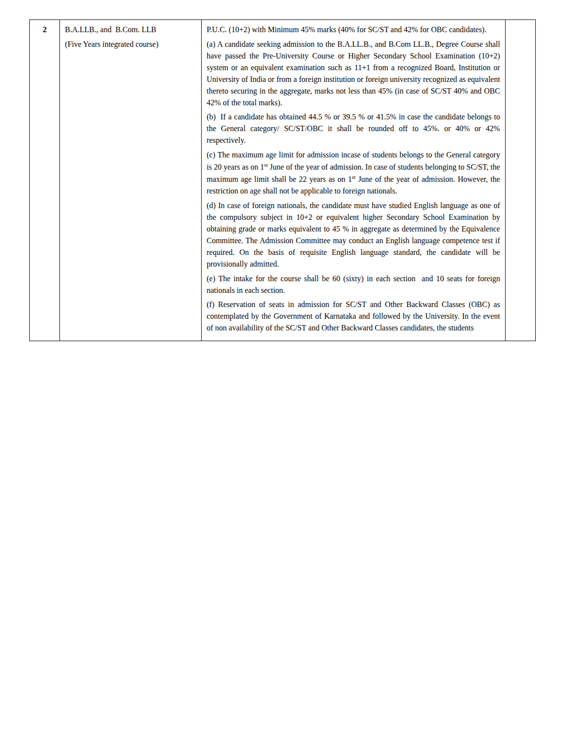| 2 | B.A.LLB., and B.Com. LLB (Five Years integrated course) | P.U.C. (10+2) with Minimum 45% marks (40% for SC/ST and 42% for OBC candidates). (a) A candidate seeking admission to the B.A.LL.B., and B.Com LL.B., Degree Course shall have passed the Pre-University Course or Higher Secondary School Examination (10+2) system or an equivalent examination such as 11+1 from a recognized Board, Institution or University of India or from a foreign institution or foreign university recognized as equivalent thereto securing in the aggregate, marks not less than 45% (in case of SC/ST 40% and OBC 42% of the total marks). (b) If a candidate has obtained 44.5 % or 39.5 % or 41.5% in case the candidate belongs to the General category/ SC/ST/OBC it shall be rounded off to 45%. or 40% or 42% respectively. (c) The maximum age limit for admission incase of students belongs to the General category is 20 years as on 1 st June of the year of admission. In case of students belonging to SC/ST, the maximum age limit shall be 22 years as on 1 st June of the year of admission. However, the restriction on age shall not be applicable to foreign nationals. (d) In case of foreign nationals, the candidate must have studied English language as one of the compulsory subject in 10+2 or equivalent higher Secondary School Examination by obtaining grade or marks equivalent to 45 % in aggregate as determined by the Equivalence Committee. The Admission Committee may conduct an English language competence test if required. On the basis of requisite English language standard, the candidate will be provisionally admitted. (e) The intake for the course shall be 60 (sixty) in each section and 10 seats for foreign nationals in each section. (f) Reservation of seats in admission for SC/ST and Other Backward Classes (OBC) as contemplated by the Government of Karnataka and followed by the University. In the event of non availability of the SC/ST and Other Backward Classes candidates, the students | |